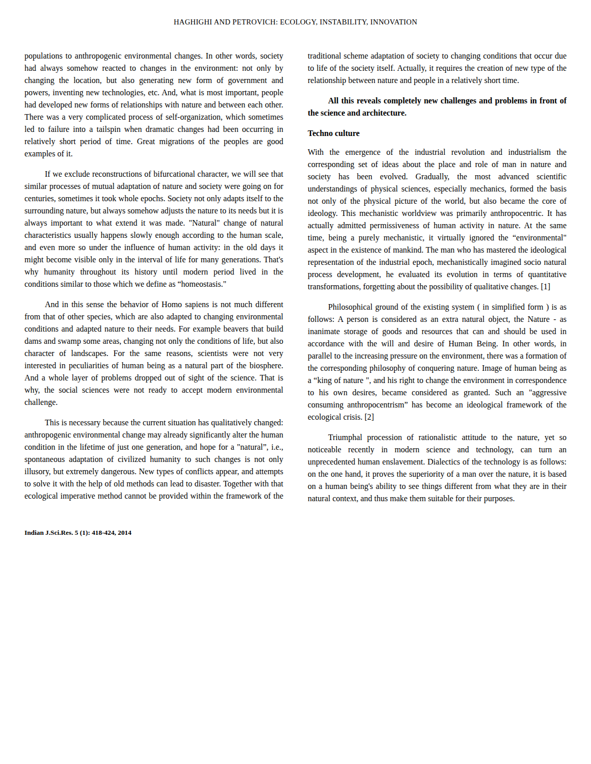HAGHIGHI AND PETROVICH: ECOLOGY, INSTABILITY, INNOVATION
populations to anthropogenic environmental changes. In other words, society had always somehow reacted to changes in the environment: not only by changing the location, but also generating new form of government and powers, inventing new technologies, etc. And, what is most important, people had developed new forms of relationships with nature and between each other. There was a very complicated process of self-organization, which sometimes led to failure into a tailspin when dramatic changes had been occurring in relatively short period of time. Great migrations of the peoples are good examples of it.
If we exclude reconstructions of bifurcational character, we will see that similar processes of mutual adaptation of nature and society were going on for centuries, sometimes it took whole epochs. Society not only adapts itself to the surrounding nature, but always somehow adjusts the nature to its needs but it is always important to what extend it was made. "Natural" change of natural characteristics usually happens slowly enough according to the human scale, and even more so under the influence of human activity: in the old days it might become visible only in the interval of life for many generations. That's why humanity throughout its history until modern period lived in the conditions similar to those which we define as “homeostasis."
And in this sense the behavior of Homo sapiens is not much different from that of other species, which are also adapted to changing environmental conditions and adapted nature to their needs. For example beavers that build dams and swamp some areas, changing not only the conditions of life, but also character of landscapes. For the same reasons, scientists were not very interested in peculiarities of human being as a natural part of the biosphere. And a whole layer of problems dropped out of sight of the science. That is why, the social sciences were not ready to accept modern environmental challenge.
This is necessary because the current situation has qualitatively changed: anthropogenic environmental change may already significantly alter the human condition in the lifetime of just one generation, and hope for a "natural”, i.e., spontaneous adaptation of civilized humanity to such changes is not only illusory, but extremely dangerous. New types of conflicts appear, and attempts to solve it with the help of old methods can lead to disaster. Together with that ecological imperative method cannot be provided within the framework of the traditional scheme adaptation of society to changing conditions that occur due to life of the society itself. Actually, it requires the creation of new type of the relationship between nature and people in a relatively short time.
All this reveals completely new challenges and problems in front of the science and architecture.
Techno culture
With the emergence of the industrial revolution and industrialism the corresponding set of ideas about the place and role of man in nature and society has been evolved. Gradually, the most advanced scientific understandings of physical sciences, especially mechanics, formed the basis not only of the physical picture of the world, but also became the core of ideology. This mechanistic worldview was primarily anthropocentric. It has actually admitted permissiveness of human activity in nature. At the same time, being a purely mechanistic, it virtually ignored the “environmental" aspect in the existence of mankind. The man who has mastered the ideological representation of the industrial epoch, mechanistically imagined socio natural process development, he evaluated its evolution in terms of quantitative transformations, forgetting about the possibility of qualitative changes. [1]
Philosophical ground of the existing system ( in simplified form ) is as follows: A person is considered as an extra natural object, the Nature - as inanimate storage of goods and resources that can and should be used in accordance with the will and desire of Human Being. In other words, in parallel to the increasing pressure on the environment, there was a formation of the corresponding philosophy of conquering nature. Image of human being as a “king of nature ", and his right to change the environment in correspondence to his own desires, became considered as granted. Such an "aggressive consuming anthropocentrism” has become an ideological framework of the ecological crisis. [2]
Triumphal procession of rationalistic attitude to the nature, yet so noticeable recently in modern science and technology, can turn an unprecedented human enslavement. Dialectics of the technology is as follows: on the one hand, it proves the superiority of a man over the nature, it is based on a human being's ability to see things different from what they are in their natural context, and thus make them suitable for their purposes.
Indian J.Sci.Res. 5 (1): 418-424, 2014